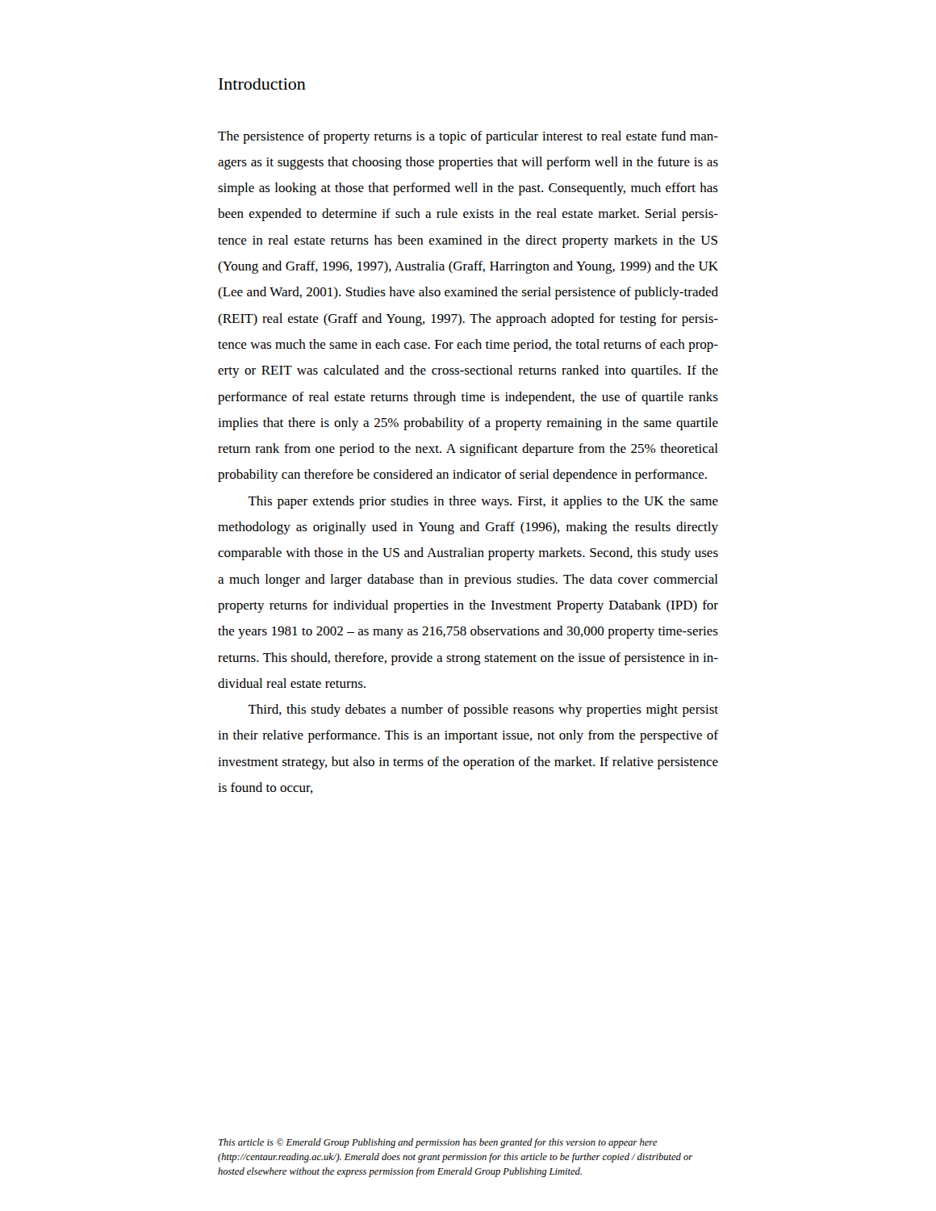Introduction
The persistence of property returns is a topic of particular interest to real estate fund managers as it suggests that choosing those properties that will perform well in the future is as simple as looking at those that performed well in the past. Consequently, much effort has been expended to determine if such a rule exists in the real estate market. Serial persistence in real estate returns has been examined in the direct property markets in the US (Young and Graff, 1996, 1997), Australia (Graff, Harrington and Young, 1999) and the UK (Lee and Ward, 2001). Studies have also examined the serial persistence of publicly-traded (REIT) real estate (Graff and Young, 1997). The approach adopted for testing for persistence was much the same in each case. For each time period, the total returns of each property or REIT was calculated and the cross-sectional returns ranked into quartiles. If the performance of real estate returns through time is independent, the use of quartile ranks implies that there is only a 25% probability of a property remaining in the same quartile return rank from one period to the next. A significant departure from the 25% theoretical probability can therefore be considered an indicator of serial dependence in performance.
This paper extends prior studies in three ways. First, it applies to the UK the same methodology as originally used in Young and Graff (1996), making the results directly comparable with those in the US and Australian property markets. Second, this study uses a much longer and larger database than in previous studies. The data cover commercial property returns for individual properties in the Investment Property Databank (IPD) for the years 1981 to 2002 – as many as 216,758 observations and 30,000 property time-series returns. This should, therefore, provide a strong statement on the issue of persistence in individual real estate returns.
Third, this study debates a number of possible reasons why properties might persist in their relative performance. This is an important issue, not only from the perspective of investment strategy, but also in terms of the operation of the market. If relative persistence is found to occur,
This article is © Emerald Group Publishing and permission has been granted for this version to appear here (http://centaur.reading.ac.uk/). Emerald does not grant permission for this article to be further copied / distributed or hosted elsewhere without the express permission from Emerald Group Publishing Limited.